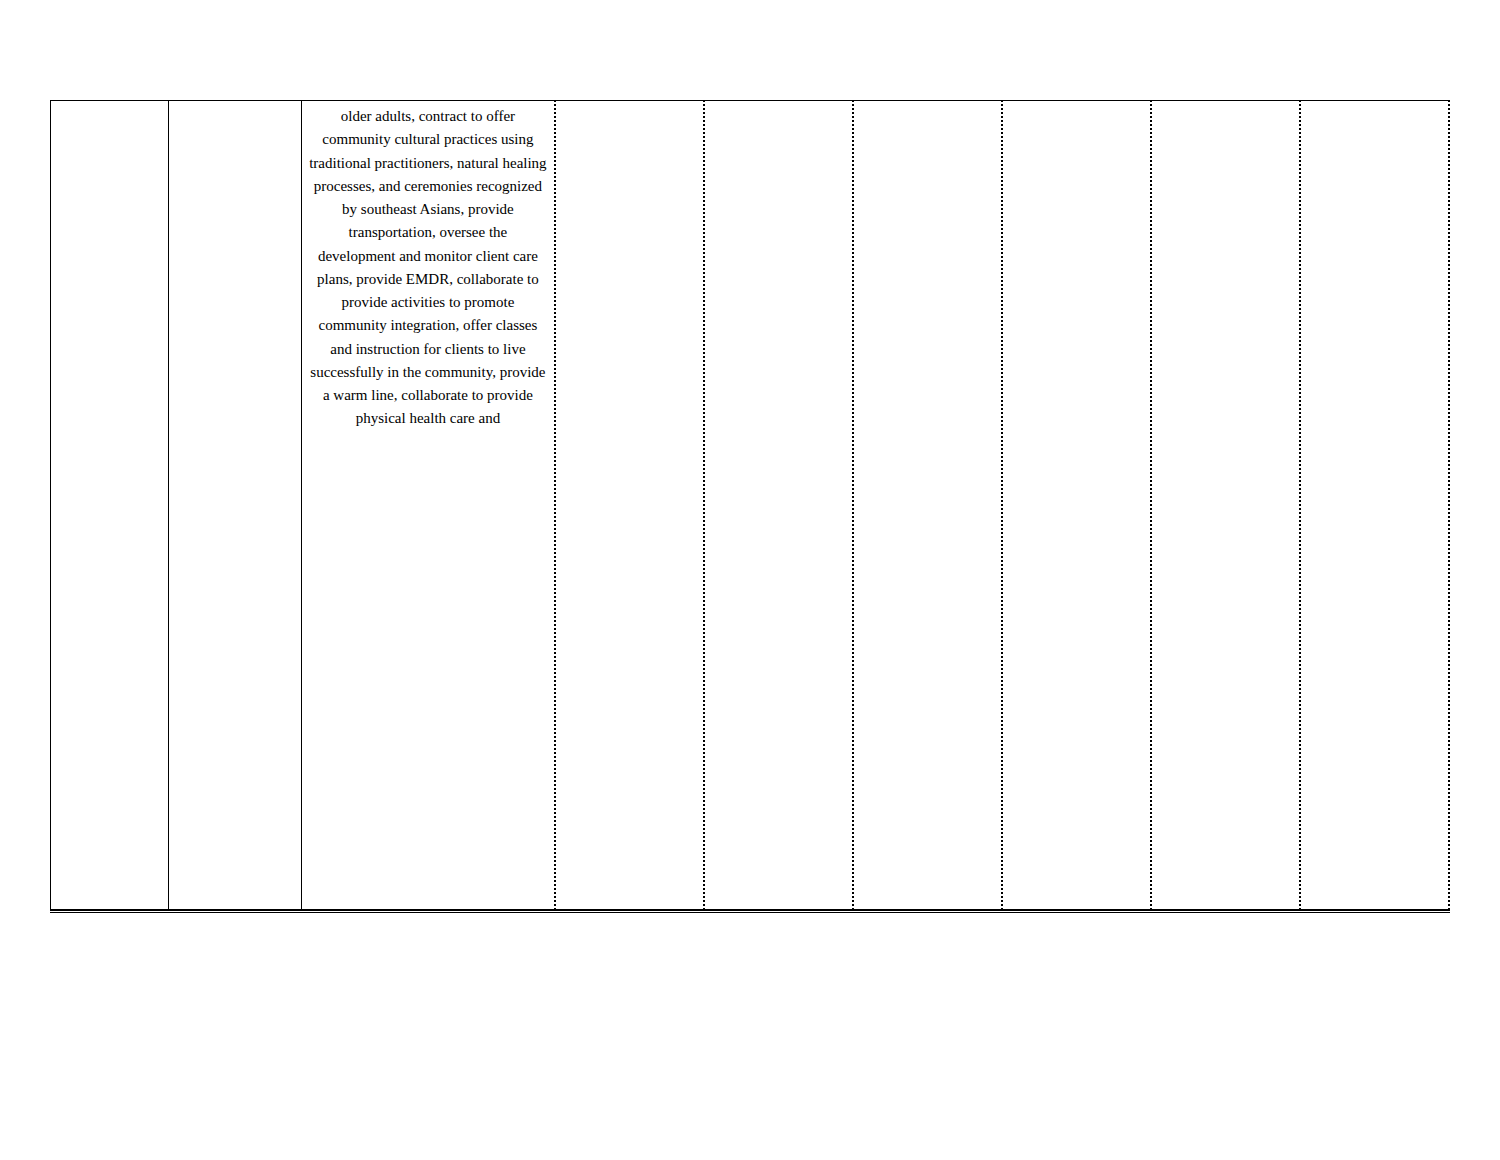| | | older adults, contract to offer community cultural practices using traditional practitioners, natural healing processes, and ceremonies recognized by southeast Asians, provide transportation, oversee the development and monitor client care plans, provide EMDR, collaborate to provide activities to promote community integration, offer classes and instruction for clients to live successfully in the community, provide a warm line, collaborate to provide physical health care and | | | | | | |